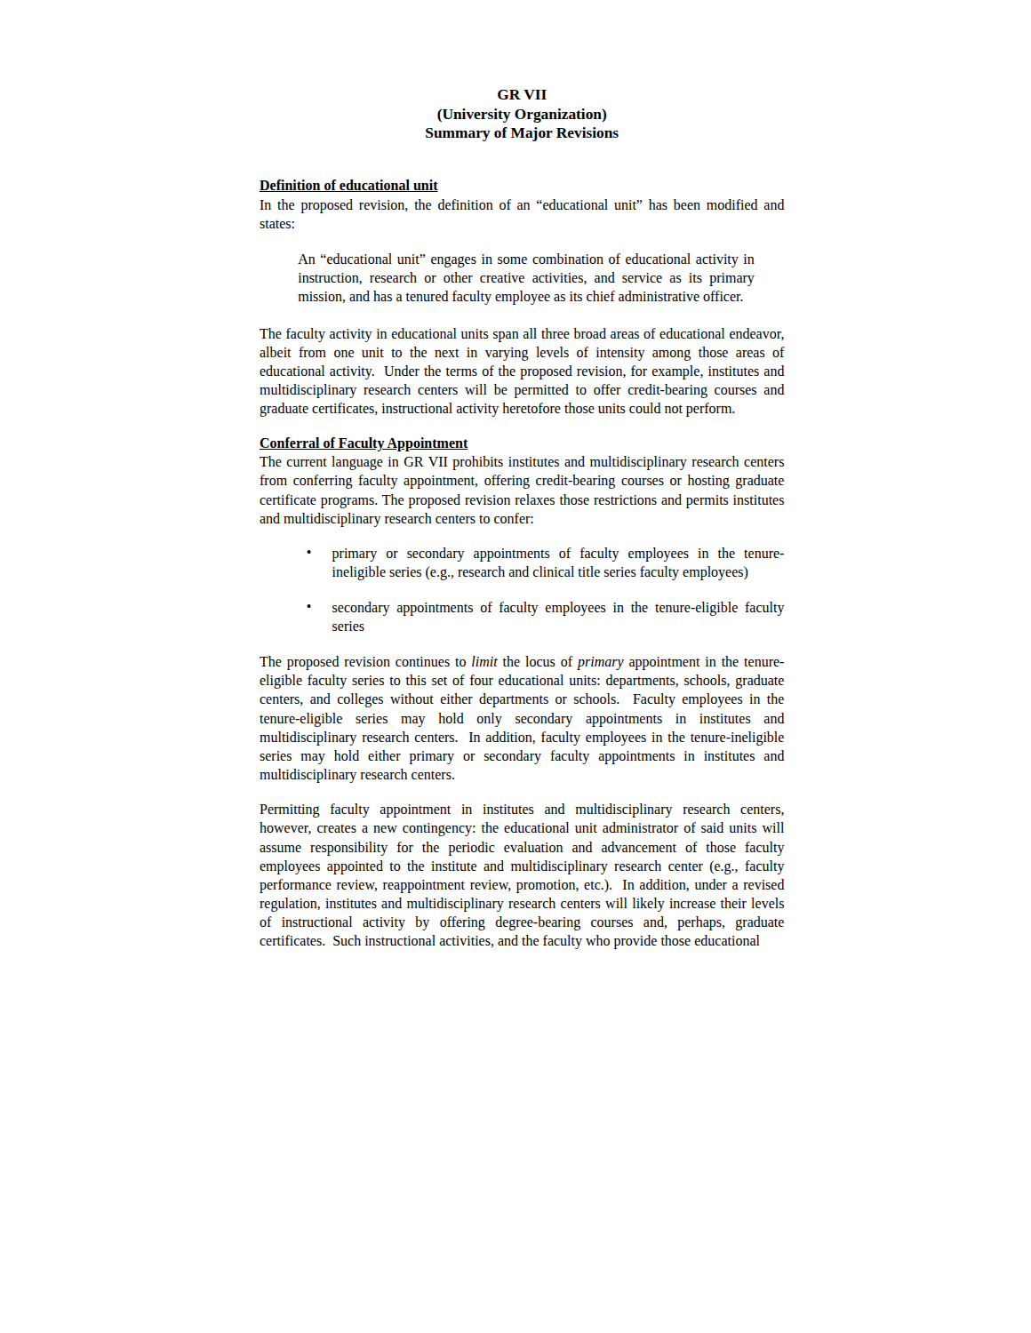GR VII (University Organization) Summary of Major Revisions
Definition of educational unit
In the proposed revision, the definition of an “educational unit” has been modified and states:
An “educational unit” engages in some combination of educational activity in instruction, research or other creative activities, and service as its primary mission, and has a tenured faculty employee as its chief administrative officer.
The faculty activity in educational units span all three broad areas of educational endeavor, albeit from one unit to the next in varying levels of intensity among those areas of educational activity. Under the terms of the proposed revision, for example, institutes and multidisciplinary research centers will be permitted to offer credit-bearing courses and graduate certificates, instructional activity heretofore those units could not perform.
Conferral of Faculty Appointment
The current language in GR VII prohibits institutes and multidisciplinary research centers from conferring faculty appointment, offering credit-bearing courses or hosting graduate certificate programs. The proposed revision relaxes those restrictions and permits institutes and multidisciplinary research centers to confer:
primary or secondary appointments of faculty employees in the tenure-ineligible series (e.g., research and clinical title series faculty employees)
secondary appointments of faculty employees in the tenure-eligible faculty series
The proposed revision continues to limit the locus of primary appointment in the tenure-eligible faculty series to this set of four educational units: departments, schools, graduate centers, and colleges without either departments or schools. Faculty employees in the tenure-eligible series may hold only secondary appointments in institutes and multidisciplinary research centers. In addition, faculty employees in the tenure-ineligible series may hold either primary or secondary faculty appointments in institutes and multidisciplinary research centers.
Permitting faculty appointment in institutes and multidisciplinary research centers, however, creates a new contingency: the educational unit administrator of said units will assume responsibility for the periodic evaluation and advancement of those faculty employees appointed to the institute and multidisciplinary research center (e.g., faculty performance review, reappointment review, promotion, etc.). In addition, under a revised regulation, institutes and multidisciplinary research centers will likely increase their levels of instructional activity by offering degree-bearing courses and, perhaps, graduate certificates. Such instructional activities, and the faculty who provide those educational